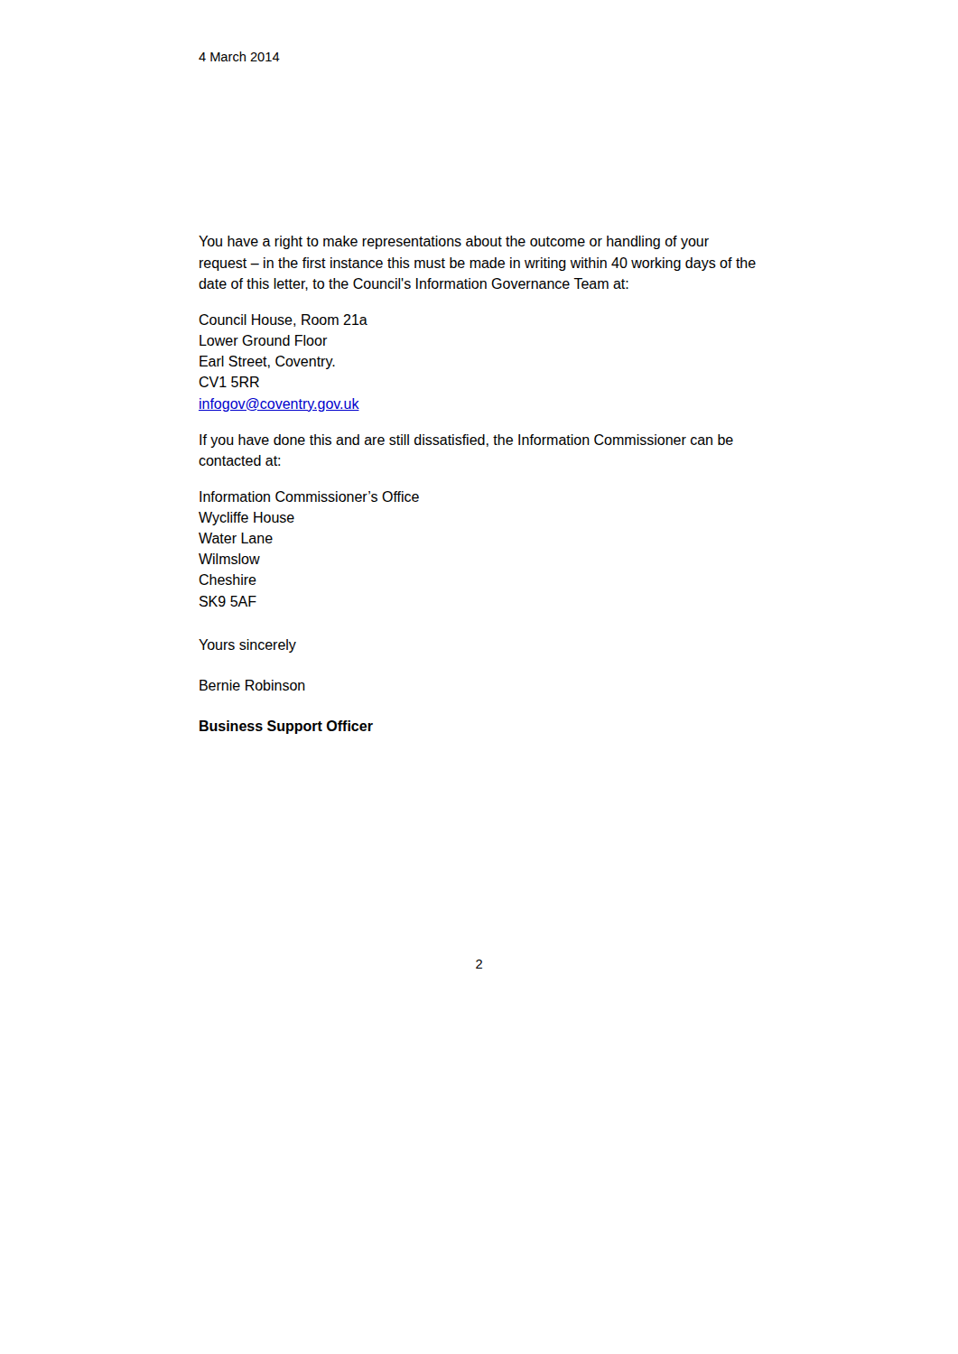4 March 2014
You have a right to make representations about the outcome or handling of your request – in the first instance this must be made in writing within 40 working days of the date of this letter, to the Council's Information Governance Team at:
Council House, Room 21a
Lower Ground Floor
Earl Street, Coventry.
CV1 5RR
infogov@coventry.gov.uk
If you have done this and are still dissatisfied, the Information Commissioner can be contacted at:
Information Commissioner’s Office
Wycliffe House
Water Lane
Wilmslow
Cheshire
SK9 5AF
Yours sincerely
Bernie Robinson
Business Support Officer
2